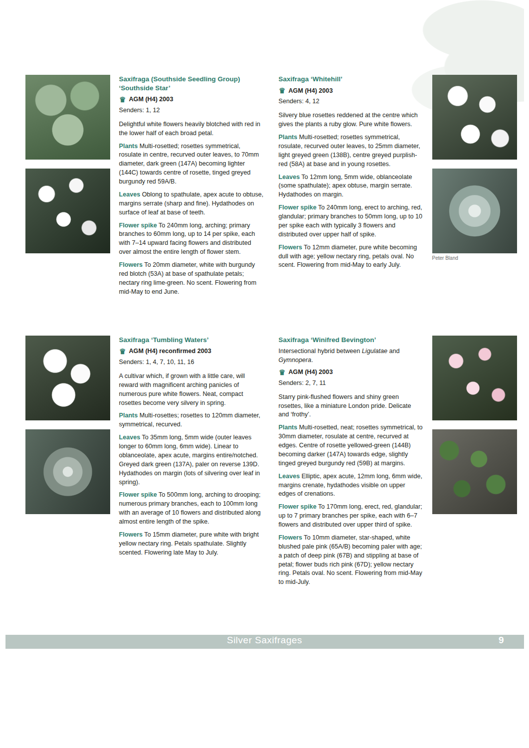Saxifraga (Southside Seedling Group) ‘Southside Star’
♛AGM (H4) 2003
Senders: 1, 12
Delightful white flowers heavily blotched with red in the lower half of each broad petal.
Plants Multi-rosetted; rosettes symmetrical, rosulate in centre, recurved outer leaves, to 70mm diameter, dark green (147A) becoming lighter (144C) towards centre of rosette, tinged greyed burgundy red 59A/B.
Leaves Oblong to spathulate, apex acute to obtuse, margins serrate (sharp and fine). Hydathodes on surface of leaf at base of teeth.
Flower spike To 240mm long, arching; primary branches to 60mm long, up to 14 per spike, each with 7–14 upward facing flowers and distributed over almost the entire length of flower stem.
Flowers To 20mm diameter, white with burgundy red blotch (53A) at base of spathulate petals; nectary ring lime-green. No scent. Flowering from mid-May to end June.
Saxifraga ‘Whitehill’
♛AGM (H4) 2003
Senders: 4, 12
Silvery blue rosettes reddened at the centre which gives the plants a ruby glow. Pure white flowers.
Plants Multi-rosetted; rosettes symmetrical, rosulate, recurved outer leaves, to 25mm diameter, light greyed green (138B), centre greyed purplish-red (58A) at base and in young rosettes.
Leaves To 12mm long, 5mm wide, oblanceolate (some spathulate); apex obtuse, margin serrate. Hydathodes on margin.
Flower spike To 240mm long, erect to arching, red, glandular; primary branches to 50mm long, up to 10 per spike each with typically 3 flowers and distributed over upper half of spike.
Flowers To 12mm diameter, pure white becoming dull with age; yellow nectary ring, petals oval. No scent. Flowering from mid-May to early July.
Peter Bland
Saxifraga ‘Tumbling Waters’
♛AGM (H4) reconfirmed 2003
Senders: 1, 4, 7, 10, 11, 16
A cultivar which, if grown with a little care, will reward with magnificent arching panicles of numerous pure white flowers. Neat, compact rosettes become very silvery in spring.
Plants Multi-rosettes; rosettes to 120mm diameter, symmetrical, recurved.
Leaves To 35mm long, 5mm wide (outer leaves longer to 60mm long, 6mm wide). Linear to oblanceolate, apex acute, margins entire/notched. Greyed dark green (137A), paler on reverse 139D. Hydathodes on margin (lots of silvering over leaf in spring).
Flower spike To 500mm long, arching to drooping; numerous primary branches, each to 100mm long with an average of 10 flowers and distributed along almost entire length of the spike.
Flowers To 15mm diameter, pure white with bright yellow nectary ring. Petals spathulate. Slightly scented. Flowering late May to July.
Saxifraga ‘Winifred Bevington’
Intersectional hybrid between Ligulatae and Gymnopera.
♛AGM (H4) 2003
Senders: 2, 7, 11
Starry pink-flushed flowers and shiny green rosettes, like a miniature London pride. Delicate and ‘frothy’.
Plants Multi-rosetted, neat; rosettes symmetrical, to 30mm diameter, rosulate at centre, recurved at edges. Centre of rosette yellowed-green (144B) becoming darker (147A) towards edge, slightly tinged greyed burgundy red (59B) at margins.
Leaves Elliptic, apex acute, 12mm long, 6mm wide, margins crenate, hydathodes visible on upper edges of crenations.
Flower spike To 170mm long, erect, red, glandular; up to 7 primary branches per spike, each with 6–7 flowers and distributed over upper third of spike.
Flowers To 10mm diameter, star-shaped, white blushed pale pink (65A/B) becoming paler with age; a patch of deep pink (67B) and stippling at base of petal; flower buds rich pink (67D); yellow nectary ring. Petals oval. No scent. Flowering from mid-May to mid-July.
Silver Saxifrages
9